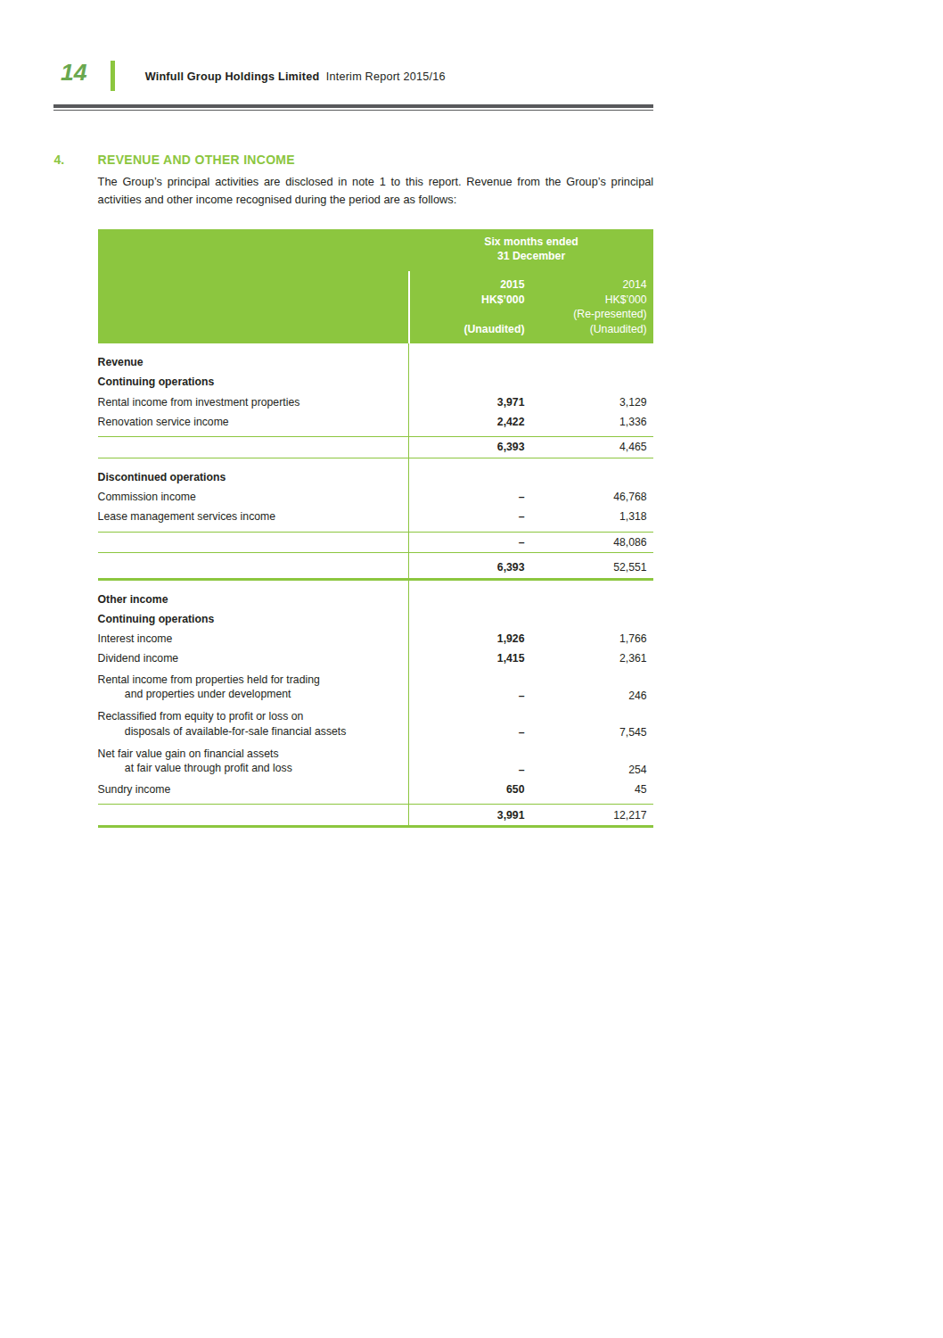14 Winfull Group Holdings Limited Interim Report 2015/16
4.
REVENUE AND OTHER INCOME
The Group’s principal activities are disclosed in note 1 to this report. Revenue from the Group’s principal activities and other income recognised during the period are as follows:
| | Six months ended 31 December |
| | 2015 HK$’000 (Unaudited) | 2014 HK$’000 (Re-presented) (Unaudited) |
| Revenue | | |
| Continuing operations | | |
| Rental income from investment properties | 3,971 | 3,129 |
| Renovation service income | 2,422 | 1,336 |
| | 6,393 | 4,465 |
| Discontinued operations | | |
| Commission income | – | 46,768 |
| Lease management services income | – | 1,318 |
| | – | 48,086 |
| | 6,393 | 52,551 |
| Other income | | |
| Continuing operations | | |
| Interest income | 1,926 | 1,766 |
| Dividend income | 1,415 | 2,361 |
| Rental income from properties held for trading and properties under development | – | 246 |
| Reclassified from equity to profit or loss on disposals of available-for-sale financial assets | – | 7,545 |
| Net fair value gain on financial assets at fair value through profit and loss | – | 254 |
| Sundry income | 650 | 45 |
| | 3,991 | 12,217 |